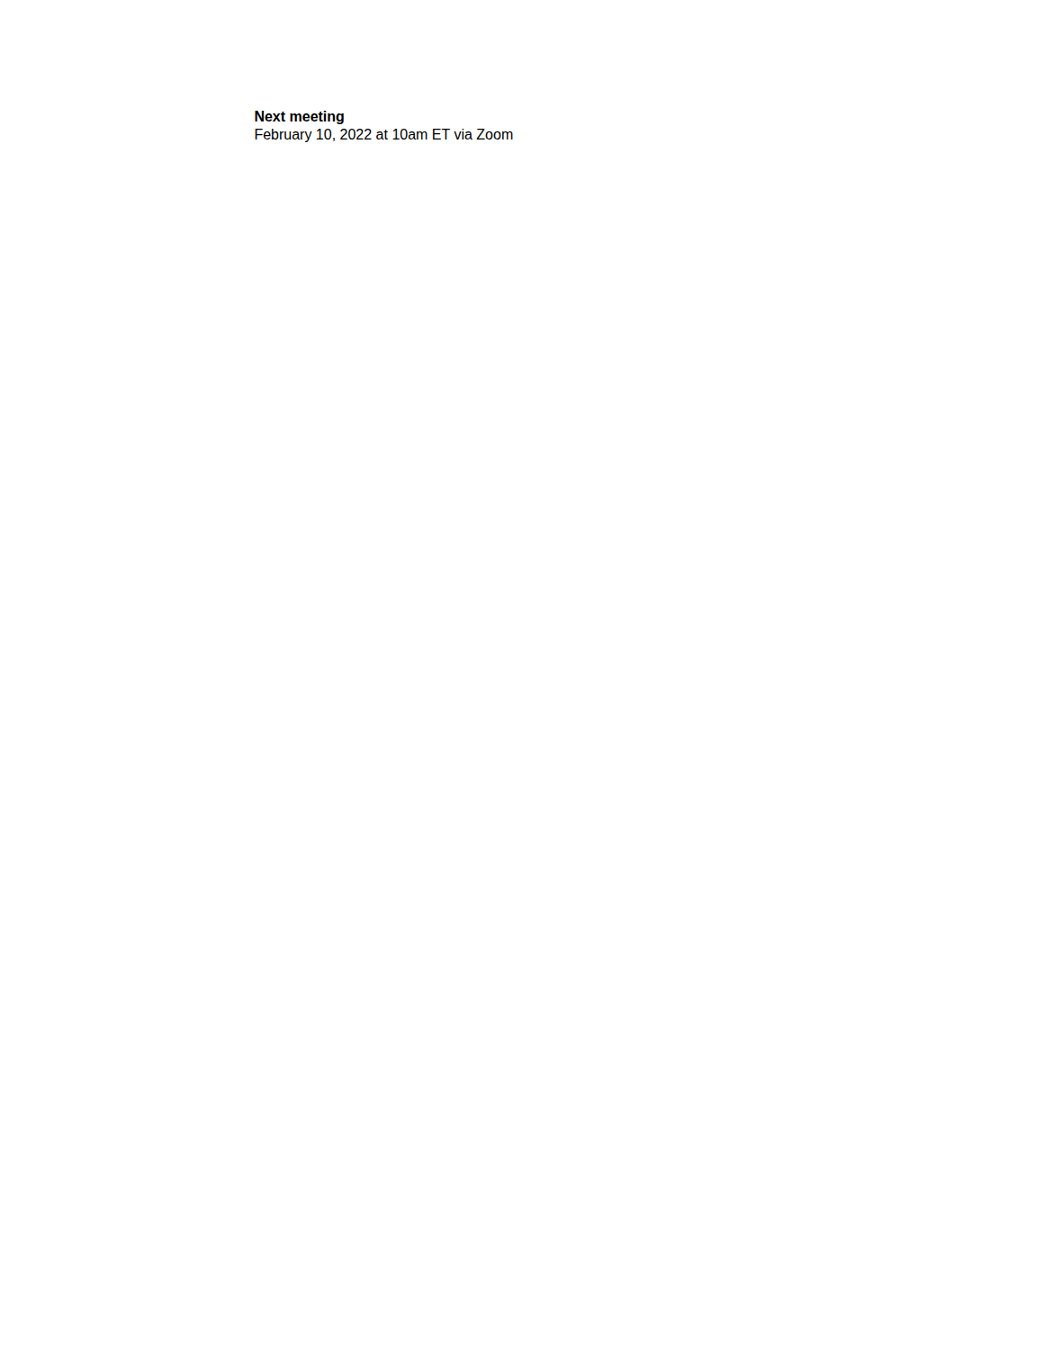Next meeting
February 10, 2022 at 10am ET via Zoom